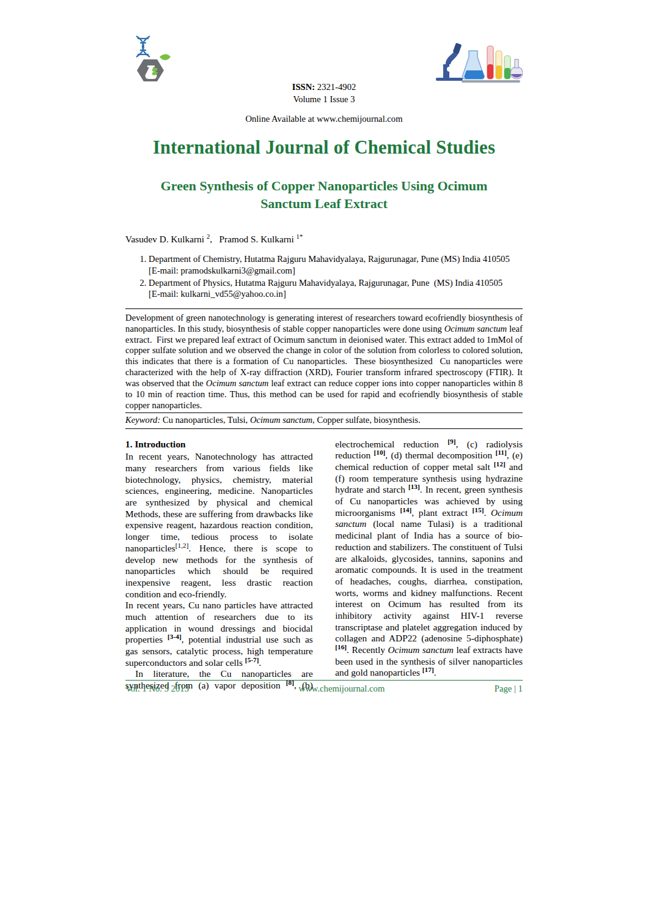ISSN: 2321-4902
Volume 1 Issue 3
Online Available at www.chemijournal.com
International Journal of Chemical Studies
Green Synthesis of Copper Nanoparticles Using Ocimum
Sanctum Leaf Extract
Vasudev D. Kulkarni 2, Pramod S. Kulkarni 1*
Department of Chemistry, Hutatma Rajguru Mahavidyalaya, Rajgurunagar, Pune (MS) India 410505 [E-mail: pramodskulkarni3@gmail.com]
Department of Physics, Hutatma Rajguru Mahavidyalaya, Rajgurunagar, Pune (MS) India 410505 [E-mail: kulkarni_vd55@yahoo.co.in]
Development of green nanotechnology is generating interest of researchers toward ecofriendly biosynthesis of nanoparticles. In this study, biosynthesis of stable copper nanoparticles were done using Ocimum sanctum leaf extract. First we prepared leaf extract of Ocimum sanctum in deionised water. This extract added to 1mMol of copper sulfate solution and we observed the change in color of the solution from colorless to colored solution, this indicates that there is a formation of Cu nanoparticles. These biosynthesized Cu nanoparticles were characterized with the help of X-ray diffraction (XRD), Fourier transform infrared spectroscopy (FTIR). It was observed that the Ocimum sanctum leaf extract can reduce copper ions into copper nanoparticles within 8 to 10 min of reaction time. Thus, this method can be used for rapid and ecofriendly biosynthesis of stable copper nanoparticles.
Keyword: Cu nanoparticles, Tulsi, Ocimum sanctum, Copper sulfate, biosynthesis.
1. Introduction
In recent years, Nanotechnology has attracted many researchers from various fields like biotechnology, physics, chemistry, material sciences, engineering, medicine. Nanoparticles are synthesized by physical and chemical Methods, these are suffering from drawbacks like expensive reagent, hazardous reaction condition, longer time, tedious process to isolate nanoparticles[1,2]. Hence, there is scope to develop new methods for the synthesis of nanoparticles which should be required inexpensive reagent, less drastic reaction condition and eco-friendly.
In recent years, Cu nano particles have attracted much attention of researchers due to its application in wound dressings and biocidal properties [3-4], potential industrial use such as gas sensors, catalytic process, high temperature superconductors and solar cells [5-7].
In literature, the Cu nanoparticles are synthesized from (a) vapor deposition [8], (b) electrochemical reduction [9], (c) radiolysis reduction [10], (d) thermal decomposition [11], (e) chemical reduction of copper metal salt [12] and (f) room temperature synthesis using hydrazine hydrate and starch [13]. In recent, green synthesis of Cu nanoparticles was achieved by using microorganisms [14], plant extract [15]. Ocimum sanctum (local name Tulasi) is a traditional medicinal plant of India has a source of bio-reduction and stabilizers. The constituent of Tulsi are alkaloids, glycosides, tannins, saponins and aromatic compounds. It is used in the treatment of headaches, coughs, diarrhea, constipation, worts, worms and kidney malfunctions. Recent interest on Ocimum has resulted from its inhibitory activity against HIV-1 reverse transcriptase and platelet aggregation induced by collagen and ADP22 (adenosine 5-diphosphate) [16]. Recently Ocimum sanctum leaf extracts have been used in the synthesis of silver nanoparticles and gold nanoparticles [17].
Vol. 1 No. 3 2013
www.chemijournal.com
Page | 1